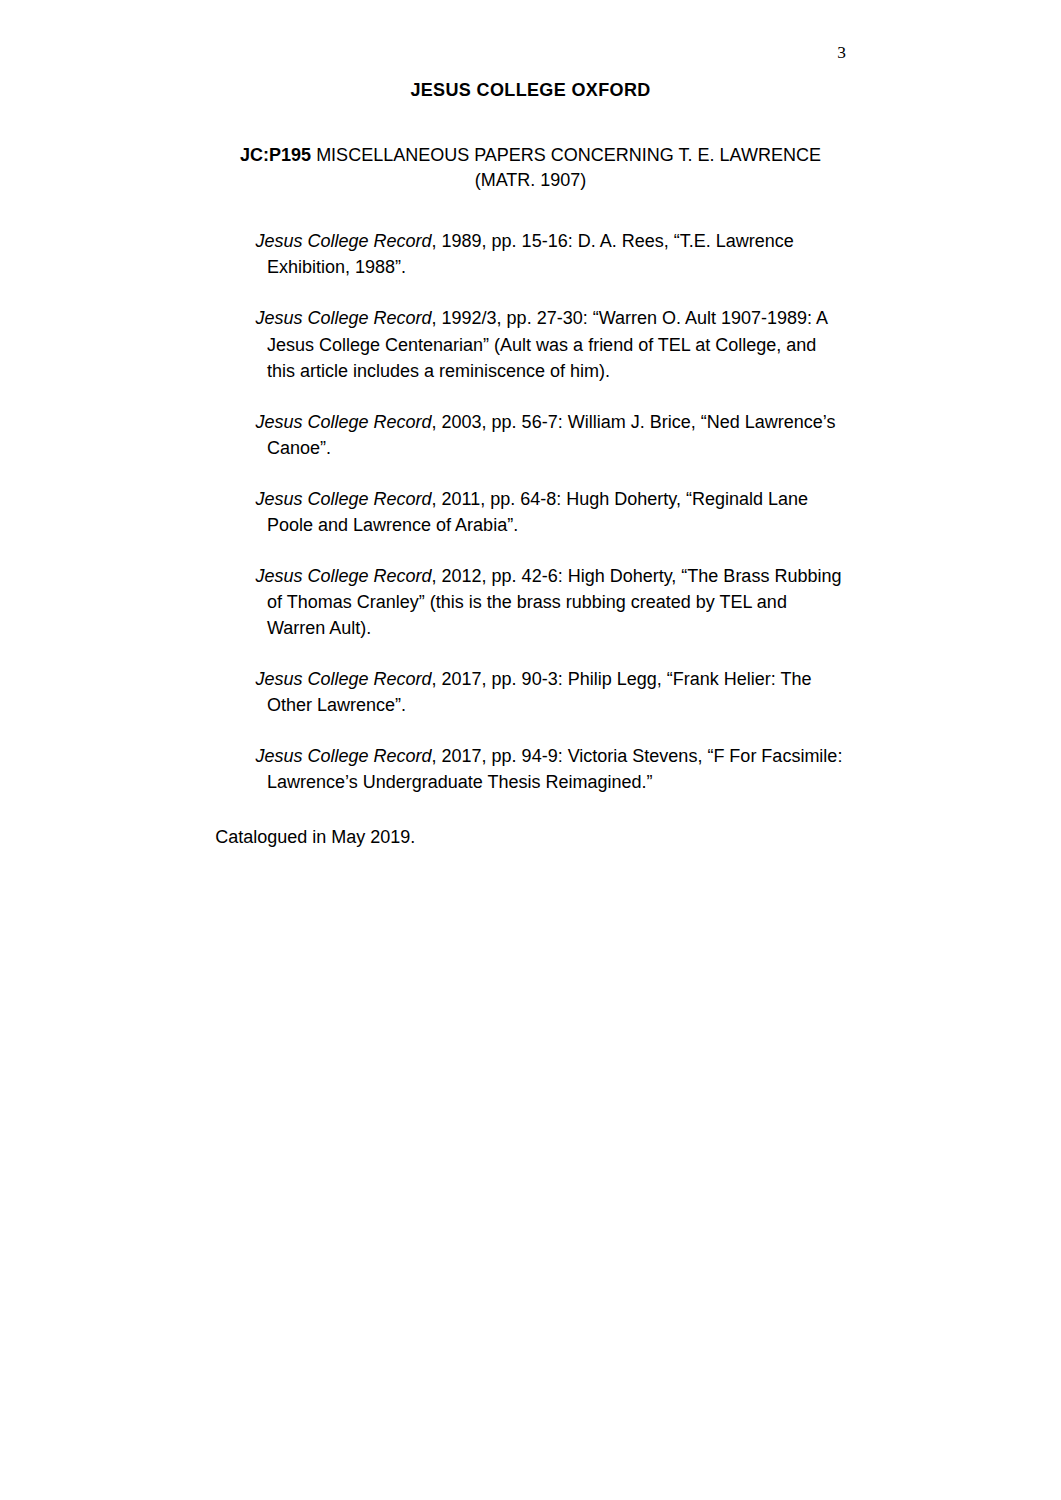3
JESUS COLLEGE OXFORD
JC:P195 MISCELLANEOUS PAPERS CONCERNING T. E. LAWRENCE (MATR. 1907)
Jesus College Record, 1989, pp. 15-16: D. A. Rees, “T.E. Lawrence Exhibition, 1988”.
Jesus College Record, 1992/3, pp. 27-30: “Warren O. Ault 1907-1989: A Jesus College Centenarian” (Ault was a friend of TEL at College, and this article includes a reminiscence of him).
Jesus College Record, 2003, pp. 56-7: William J. Brice, “Ned Lawrence’s Canoe”.
Jesus College Record, 2011, pp. 64-8: Hugh Doherty, “Reginald Lane Poole and Lawrence of Arabia”.
Jesus College Record, 2012, pp. 42-6: High Doherty, “The Brass Rubbing of Thomas Cranley” (this is the brass rubbing created by TEL and Warren Ault).
Jesus College Record, 2017, pp. 90-3: Philip Legg, “Frank Helier: The Other Lawrence”.
Jesus College Record, 2017, pp. 94-9: Victoria Stevens, “F For Facsimile: Lawrence’s Undergraduate Thesis Reimagined.”
Catalogued in May 2019.